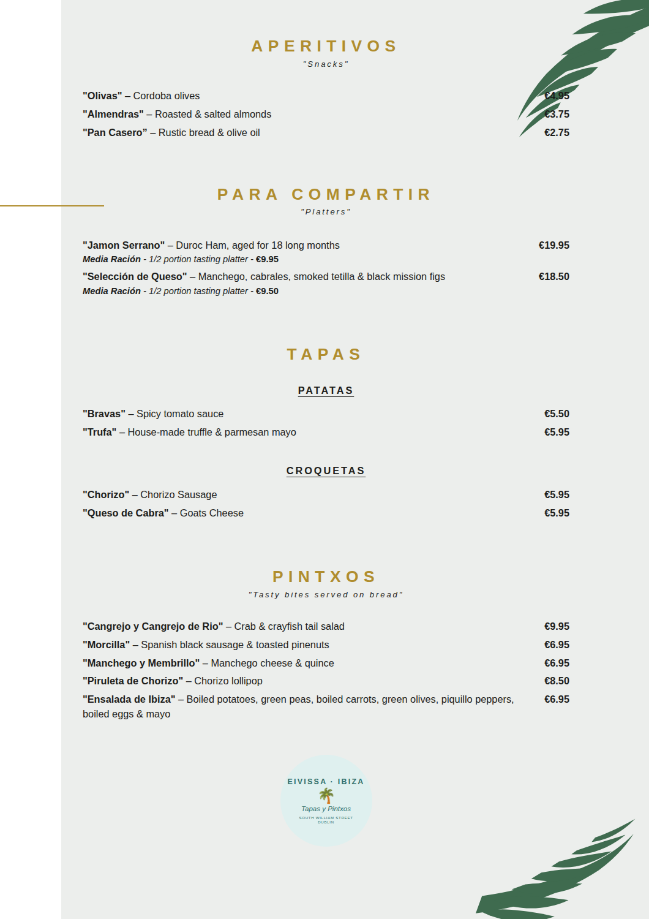Aperitivos
"Snacks"
"Olivas" – Cordoba olives €4.95
"Almendras" – Roasted & salted almonds €3.75
"Pan Casero” – Rustic bread & olive oil €2.75
Para Compartir
"Platters"
"Jamon Serrano" – Duroc Ham, aged for 18 long months Media Ración - 1/2 portion tasting platter - €9.95 €19.95
"Selección de Queso" – Manchego, cabrales, smoked tetilla & black mission figs Media Ración - 1/2 portion tasting platter - €9.50 €18.50
Tapas
Patatas
"Bravas" – Spicy tomato sauce €5.50
"Trufa" – House-made truffle & parmesan mayo €5.95
Croquetas
"Chorizo" – Chorizo Sausage €5.95
"Queso de Cabra" – Goats Cheese €5.95
Pintxos
"Tasty bites served on bread"
"Cangrejo y Cangrejo de Rio" – Crab & crayfish tail salad €9.95
"Morcilla" – Spanish black sausage & toasted pinenuts €6.95
"Manchego y Membrillo" – Manchego cheese & quince €6.95
"Piruleta de Chorizo" – Chorizo lollipop €8.50
"Ensalada de Ibiza" – Boiled potatoes, green peas, boiled carrots, green olives, piquillo peppers, boiled eggs & mayo €6.95
EIVISSA · IBIZA
🌴
Tapas y Pintxos
SOUTH WILLIAM STREET
DUBLIN